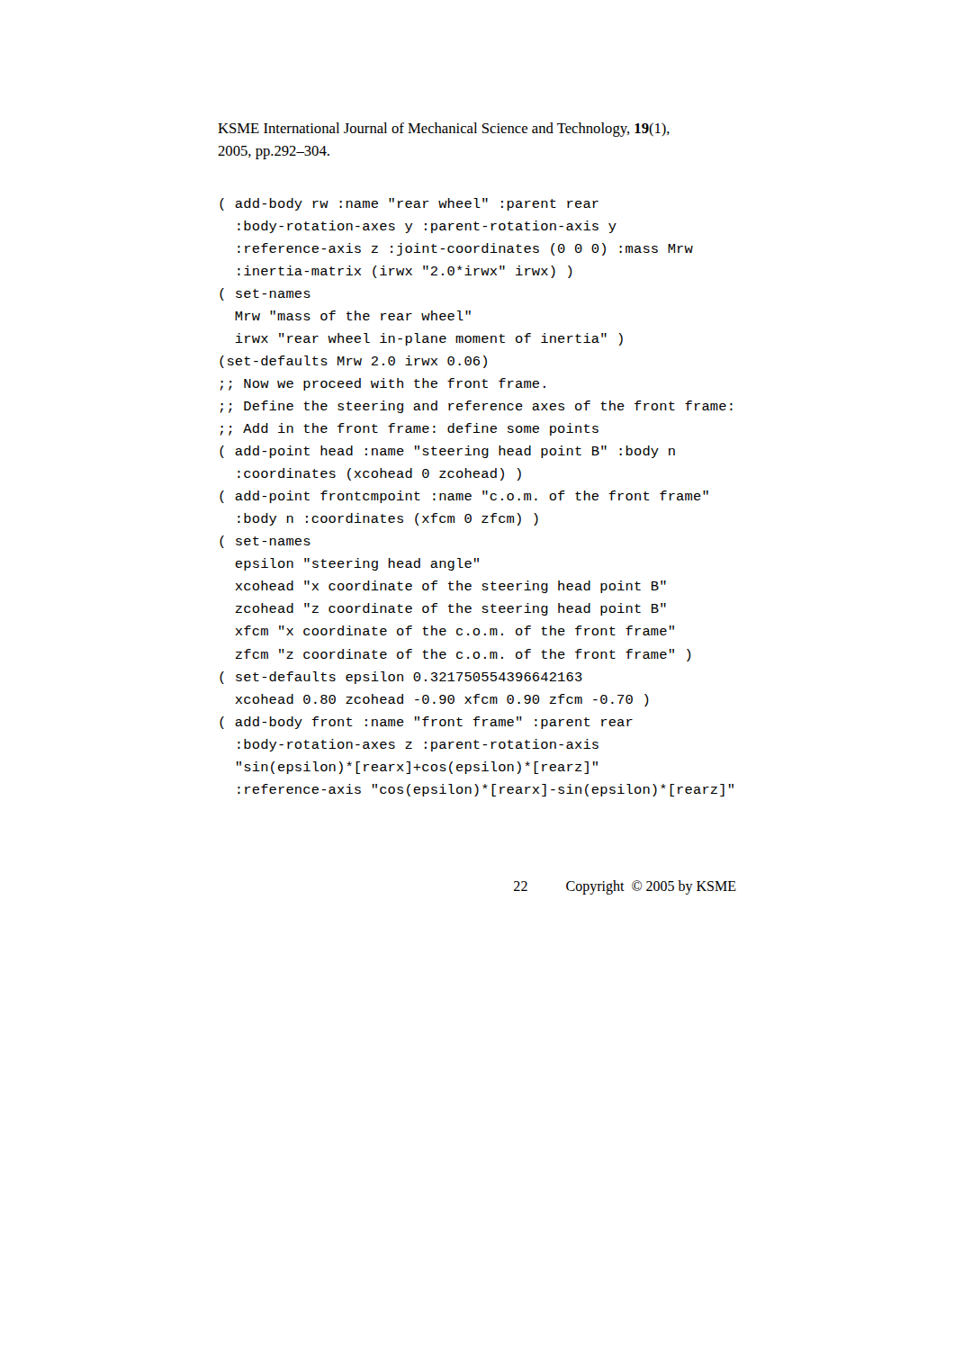KSME International Journal of Mechanical Science and Technology, 19(1),
2005, pp.292–304.
( add-body rw :name "rear wheel" :parent rear
  :body-rotation-axes y :parent-rotation-axis y
  :reference-axis z :joint-coordinates (0 0 0) :mass Mrw
  :inertia-matrix (irwx "2.0*irwx" irwx) )
( set-names
  Mrw "mass of the rear wheel"
  irwx "rear wheel in-plane moment of inertia" )
(set-defaults Mrw 2.0 irwx 0.06)
;; Now we proceed with the front frame.
;; Define the steering and reference axes of the front frame:
;; Add in the front frame: define some points
( add-point head :name "steering head point B" :body n
  :coordinates (xcohead 0 zcohead) )
( add-point frontcmpoint :name "c.o.m. of the front frame"
  :body n :coordinates (xfcm 0 zfcm) )
( set-names
  epsilon "steering head angle"
  xcohead "x coordinate of the steering head point B"
  zcohead "z coordinate of the steering head point B"
  xfcm "x coordinate of the c.o.m. of the front frame"
  zfcm "z coordinate of the c.o.m. of the front frame" )
( set-defaults epsilon 0.321750554396642163
  xcohead 0.80 zcohead -0.90 xfcm 0.90 zfcm -0.70 )
( add-body front :name "front frame" :parent rear
  :body-rotation-axes z :parent-rotation-axis
  "sin(epsilon)*[rearx]+cos(epsilon)*[rearz]"
  :reference-axis "cos(epsilon)*[rearx]-sin(epsilon)*[rearz]"
22 Copyright © 2005 by KSME